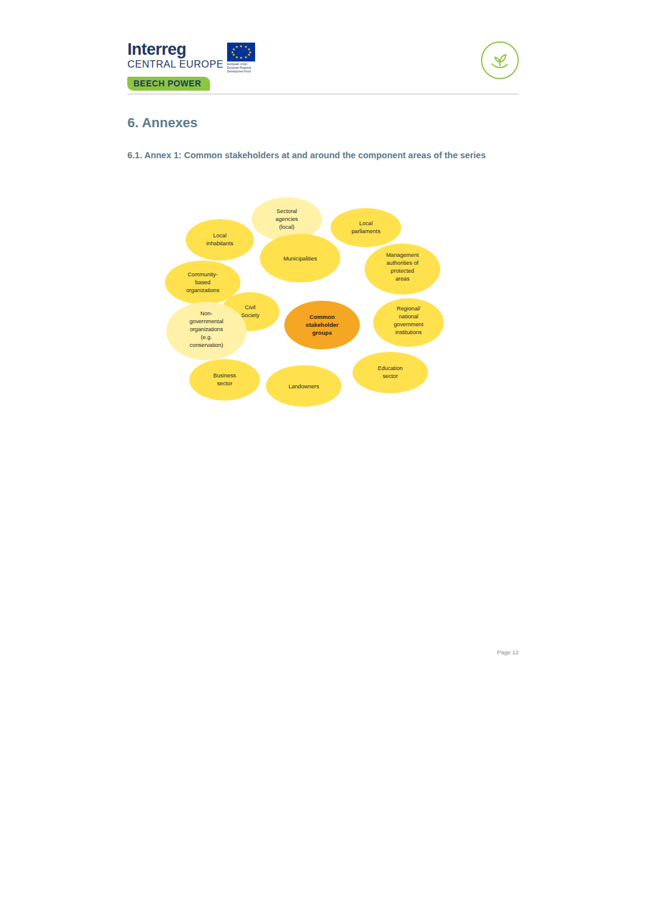Interreg
CENTRAL EUROPE
★ ★ ★ ★ ★ ★ ★ ★ ★ ★ ★ ★
European Union
European Regional
Development Fund
BEECH POWER
6. Annexes
6.1. Annex 1: Common stakeholders at and around the component areas of the series
Sectoral agencies (local) Local parliaments Local inhabitants Municipalities Management authorities of protected areas Community- based organizations Civil Society Regional/ national government institutions Common stakeholder groups Non- governmental organizations (e.g. conservation) Education sector Landowners Business sector
Page 12